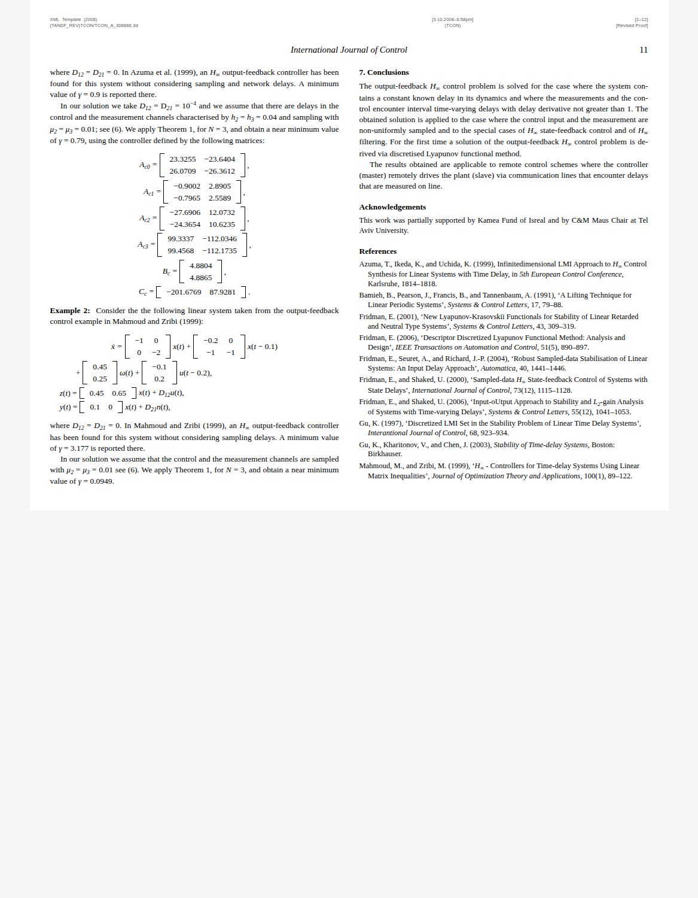| XML Template (2008) | [3.10.2008–6:58pm] | [1–12] |
| {TANDF_REV}TCON/TCON_A_308666.3d | (TCON) | [Revised Proof] |
International Journal of Control 11
where D 12 = D 21 = 0. In Azuma et al. (1999), an H∞ output-feedback controller has been found for this system without considering sampling and network delays. A minimum value of γ = 0.9 is reported there.
In our solution we take D 12 = D21 = 10−4 and we assume that there are delays in the control and the measurement channels characterised by h 2 = h 3 = 0.04 and sampling with μ 2 = μ 3 = 0.01; see (6). We apply Theorem 1, for N = 3, and obtain a near minimum value of γ = 0.79, using the controller defined by the following matrices:
Ac0 =
| 23.3255 | −23.6404 |
| 26.0709 | −26.3612 |
,
Ac1 =
| −0.9002 | 2.8905 |
| −0.7965 | 2.5589 |
,
Ac2 =
| −27.6906 | 12.0732 |
| −24.3654 | 10.6235 |
,
Ac3 =
| 99.3337 | −112.0346 |
| 99.4568 | −112.1735 |
,
Bc =
| 4.8804 |
| 4.8865 |
,
Cc =
| −201.6769 | 87.9281 |
.
Example 2: Consider the the following linear system taken from the output-feedback control example in Mahmoud and Zribi (1999):
ẋ =
| −1 | 0 |
| 0 | −2 |
x(t) +
| −0.2 | 0 |
| −1 | −1 |
x(t − 0.1)
+
| 0.45 |
| 0.25 |
ω(t) +
| −0.1 |
| 0.2 |
u(t − 0.2),
z(t) =
| 0.45 | 0.65 |
x(t) + D 12 u(t),
y(t) =
| 0.1 | 0 |
x(t) + D 21 n(t),
where D 12 = D 21 = 0. In Mahmoud and Zribi (1999), an H∞ output-feedback controller has been found for this system without considering sampling delays. A minimum value of γ = 3.177 is reported there.
In our solution we assume that the control and the measurement channels are sampled with μ 2 = μ 3 = 0.01 see (6). We apply Theorem 1, for N = 3, and obtain a near minimum value of γ = 0.0949.
7. Conclusions
The output-feedback H∞ control problem is solved for the case where the system contains a constant known delay in its dynamics and where the measurements and the control encounter interval time-varying delays with delay derivative not greater than 1. The obtained solution is applied to the case where the control input and the measurement are non-uniformly sampled and to the special cases of H∞ state-feedback control and of H∞ filtering. For the first time a solution of the output-feedback H∞ control problem is derived via discretised Lyapunov functional method.
The results obtained are applicable to remote control schemes where the controller (master) remotely drives the plant (slave) via communication lines that encounter delays that are measured on line.
Acknowledgements
This work was partially supported by Kamea Fund of Isreal and by C&M Maus Chair at Tel Aviv University.
References
Azuma, T., Ikeda, K., and Uchida, K. (1999), Infinitedimensional LMI Approach to H∞ Control Synthesis for Linear Systems with Time Delay, in 5th European Control Conference, Karlsruhe, 1814–1818.
Bamieh, B., Pearson, J., Francis, B., and Tannenbaum, A. (1991), ‘A Lifting Technique for Linear Periodic Systems’, Systems & Control Letters, 17, 79–88.
Fridman, E. (2001), ‘New Lyapunov-Krasovskii Functionals for Stability of Linear Retarded and Neutral Type Systems’, Systems & Control Letters, 43, 309–319.
Fridman, E. (2006), ‘Descriptor Discretized Lyapunov Functional Method: Analysis and Design’, IEEE Transactions on Automation and Control, 51(5), 890–897.
Fridman, E., Seuret, A., and Richard, J.-P. (2004), ‘Robust Sampled-data Stabilisation of Linear Systems: An Input Delay Approach’, Automatica, 40, 1441–1446.
Fridman, E., and Shaked, U. (2000), ‘Sampled-data H∞ State-feedback Control of Systems with State Delays’, International Journal of Control, 73(12), 1115–1128.
Fridman, E., and Shaked, U. (2006), ‘Input-oUtput Approach to Stability and L 2-gain Analysis of Systems with Time-varying Delays’, Systems & Control Letters, 55(12), 1041–1053.
Gu, K. (1997), ‘Discretized LMI Set in the Stability Problem of Linear Time Delay Systems’, Interantional Journal of Control, 68, 923–934.
Gu, K., Kharitonov, V., and Chen, J. (2003), Stability of Time-delay Systems, Boston: Birkhauser.
Mahmoud, M., and Zribi, M. (1999), ‘H∞ - Controllers for Time-delay Systems Using Linear Matrix Inequalities’, Journal of Optimization Theory and Applications, 100(1), 89–122.